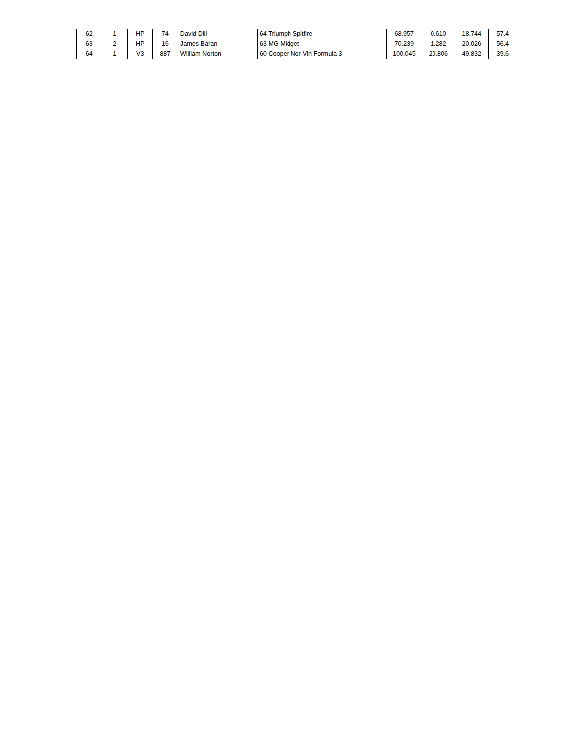| 62 | 1 | HP | 74 | David Dill | 64 Triumph Spitfire | 68.957 | 0.610 | 18.744 | 57.4 |
| 63 | 2 | HP | 16 | James Baran | 63 MG Midget | 70.239 | 1.282 | 20.026 | 56.4 |
| 64 | 1 | V3 | 887 | William Norton | 60 Cooper Nor-Vin Formula 3 | 100.045 | 29.806 | 49.832 | 39.6 |